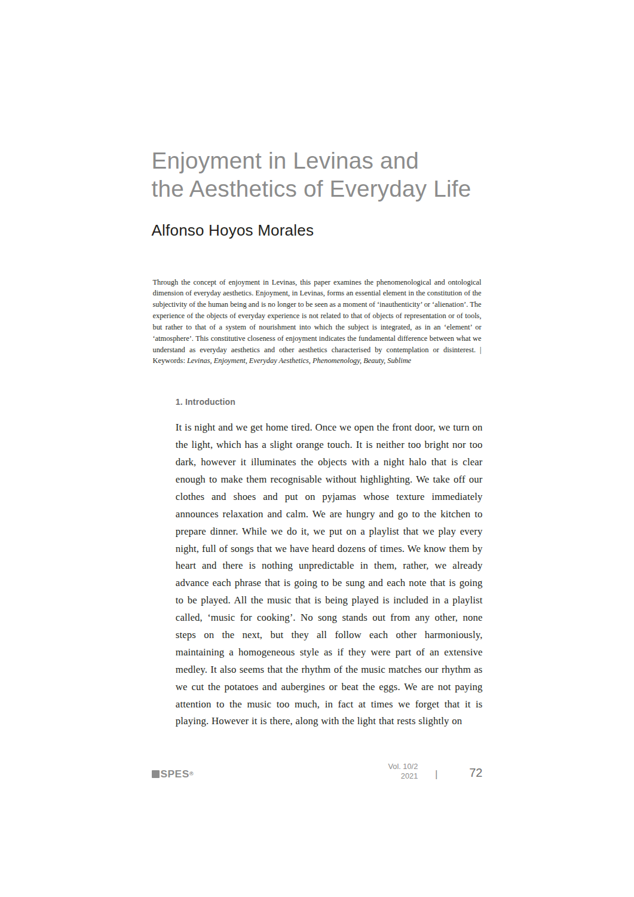Enjoyment in Levinas and
the Aesthetics of Everyday Life
Alfonso Hoyos Morales
Through the concept of enjoyment in Levinas, this paper examines the phenomenological and ontological dimension of everyday aesthetics. Enjoyment, in Levinas, forms an essential element in the constitution of the subjectivity of the human being and is no longer to be seen as a moment of ‘inauthenticity’ or ‘alienation’. The experience of the objects of everyday experience is not related to that of objects of representation or of tools, but rather to that of a system of nourishment into which the subject is integrated, as in an ‘element’ or ‘atmosphere’. This constitutive closeness of enjoyment indicates the fundamental difference between what we understand as everyday aesthetics and other aesthetics characterised by contemplation or disinterest. | Keywords: Levinas, Enjoyment, Everyday Aesthetics, Phenomenology, Beauty, Sublime
1. Introduction
It is night and we get home tired. Once we open the front door, we turn on the light, which has a slight orange touch. It is neither too bright nor too dark, however it illuminates the objects with a night halo that is clear enough to make them recognisable without highlighting. We take off our clothes and shoes and put on pyjamas whose texture immediately announces relaxation and calm. We are hungry and go to the kitchen to prepare dinner. While we do it, we put on a playlist that we play every night, full of songs that we have heard dozens of times. We know them by heart and there is nothing unpredictable in them, rather, we already advance each phrase that is going to be sung and each note that is going to be played. All the music that is being played is included in a playlist called, ‘music for cooking’. No song stands out from any other, none steps on the next, but they all follow each other harmoniously, maintaining a homogeneous style as if they were part of an extensive medley. It also seems that the rhythm of the music matches our rhythm as we cut the potatoes and aubergines or beat the eggs. We are not paying attention to the music too much, in fact at times we forget that it is playing. However it is there, along with the light that rests slightly on
SPES®
Vol. 10/2
2021
|
72